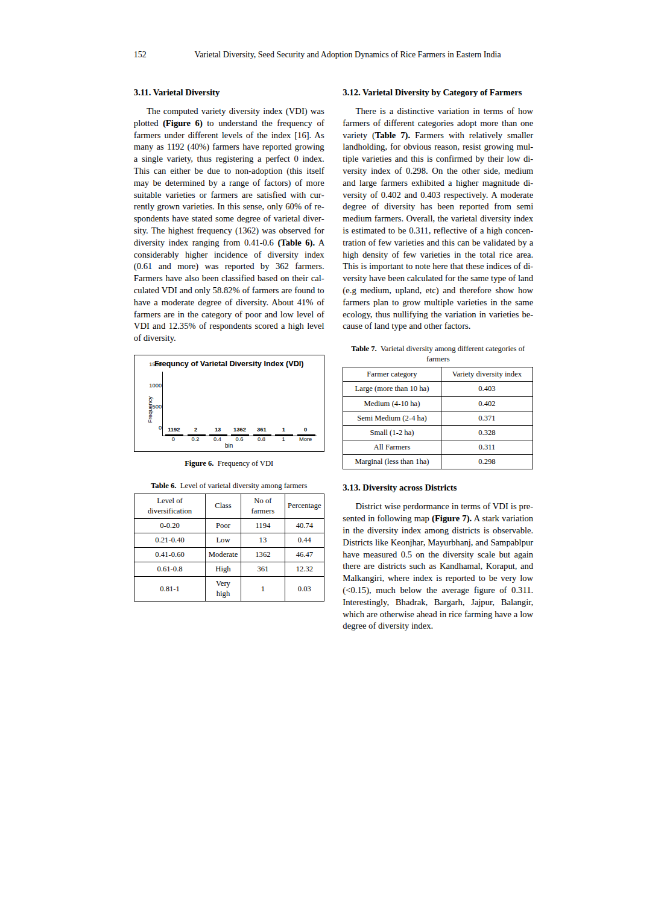152 Varietal Diversity, Seed Security and Adoption Dynamics of Rice Farmers in Eastern India
3.11. Varietal Diversity
The computed variety diversity index (VDI) was plotted (Figure 6) to understand the frequency of farmers under different levels of the index [16]. As many as 1192 (40%) farmers have reported growing a single variety, thus registering a perfect 0 index. This can either be due to non-adoption (this itself may be determined by a range of factors) of more suitable varieties or farmers are satisfied with currently grown varieties. In this sense, only 60% of respondents have stated some degree of varietal diversity. The highest frequency (1362) was observed for diversity index ranging from 0.41-0.6 (Table 6). A considerably higher incidence of diversity index (0.61 and more) was reported by 362 farmers. Farmers have also been classified based on their calculated VDI and only 58.82% of farmers are found to have a moderate degree of diversity. About 41% of farmers are in the category of poor and low level of VDI and 12.35% of respondents scored a high level of diversity.
Frequncy of Varietal Diversity Index (VDI)
Frequency
1500
1000
500
0
1192
2
13
1362
361
1
0
00.20.40.60.81 More
bin
Figure 6. Frequency of VDI
Table 6. Level of varietal diversity among farmers
| Level of diversification | Class | No of farmers | Percentage |
| --- | --- | --- | --- |
| 0-0.20 | Poor | 1194 | 40.74 |
| 0.21-0.40 | Low | 13 | 0.44 |
| 0.41-0.60 | Moderate | 1362 | 46.47 |
| 0.61-0.8 | High | 361 | 12.32 |
| 0.81-1 | Very high | 1 | 0.03 |
3.12. Varietal Diversity by Category of Farmers
There is a distinctive variation in terms of how farmers of different categories adopt more than one variety (Table 7). Farmers with relatively smaller landholding, for obvious reason, resist growing multiple varieties and this is confirmed by their low diversity index of 0.298. On the other side, medium and large farmers exhibited a higher magnitude diversity of 0.402 and 0.403 respectively. A moderate degree of diversity has been reported from semi medium farmers. Overall, the varietal diversity index is estimated to be 0.311, reflective of a high concentration of few varieties and this can be validated by a high density of few varieties in the total rice area. This is important to note here that these indices of diversity have been calculated for the same type of land (e.g medium, upland, etc) and therefore show how farmers plan to grow multiple varieties in the same ecology, thus nullifying the variation in varieties because of land type and other factors.
Table 7. Varietal diversity among different categories of farmers
| Farmer category | Variety diversity index |
| --- | --- |
| Large (more than 10 ha) | 0.403 |
| Medium (4-10 ha) | 0.402 |
| Semi Medium (2-4 ha) | 0.371 |
| Small (1-2 ha) | 0.328 |
| All Farmers | 0.311 |
| Marginal (less than 1ha) | 0.298 |
3.13. Diversity across Districts
District wise perdormance in terms of VDI is presented in following map (Figure 7). A stark variation in the diversity index among districts is observable. Districts like Keonjhar, Mayurbhanj, and Sampablpur have measured 0.5 on the diversity scale but again there are districts such as Kandhamal, Koraput, and Malkangiri, where index is reported to be very low (<0.15), much below the average figure of 0.311. Interestingly, Bhadrak, Bargarh, Jajpur, Balangir, which are otherwise ahead in rice farming have a low degree of diversity index.